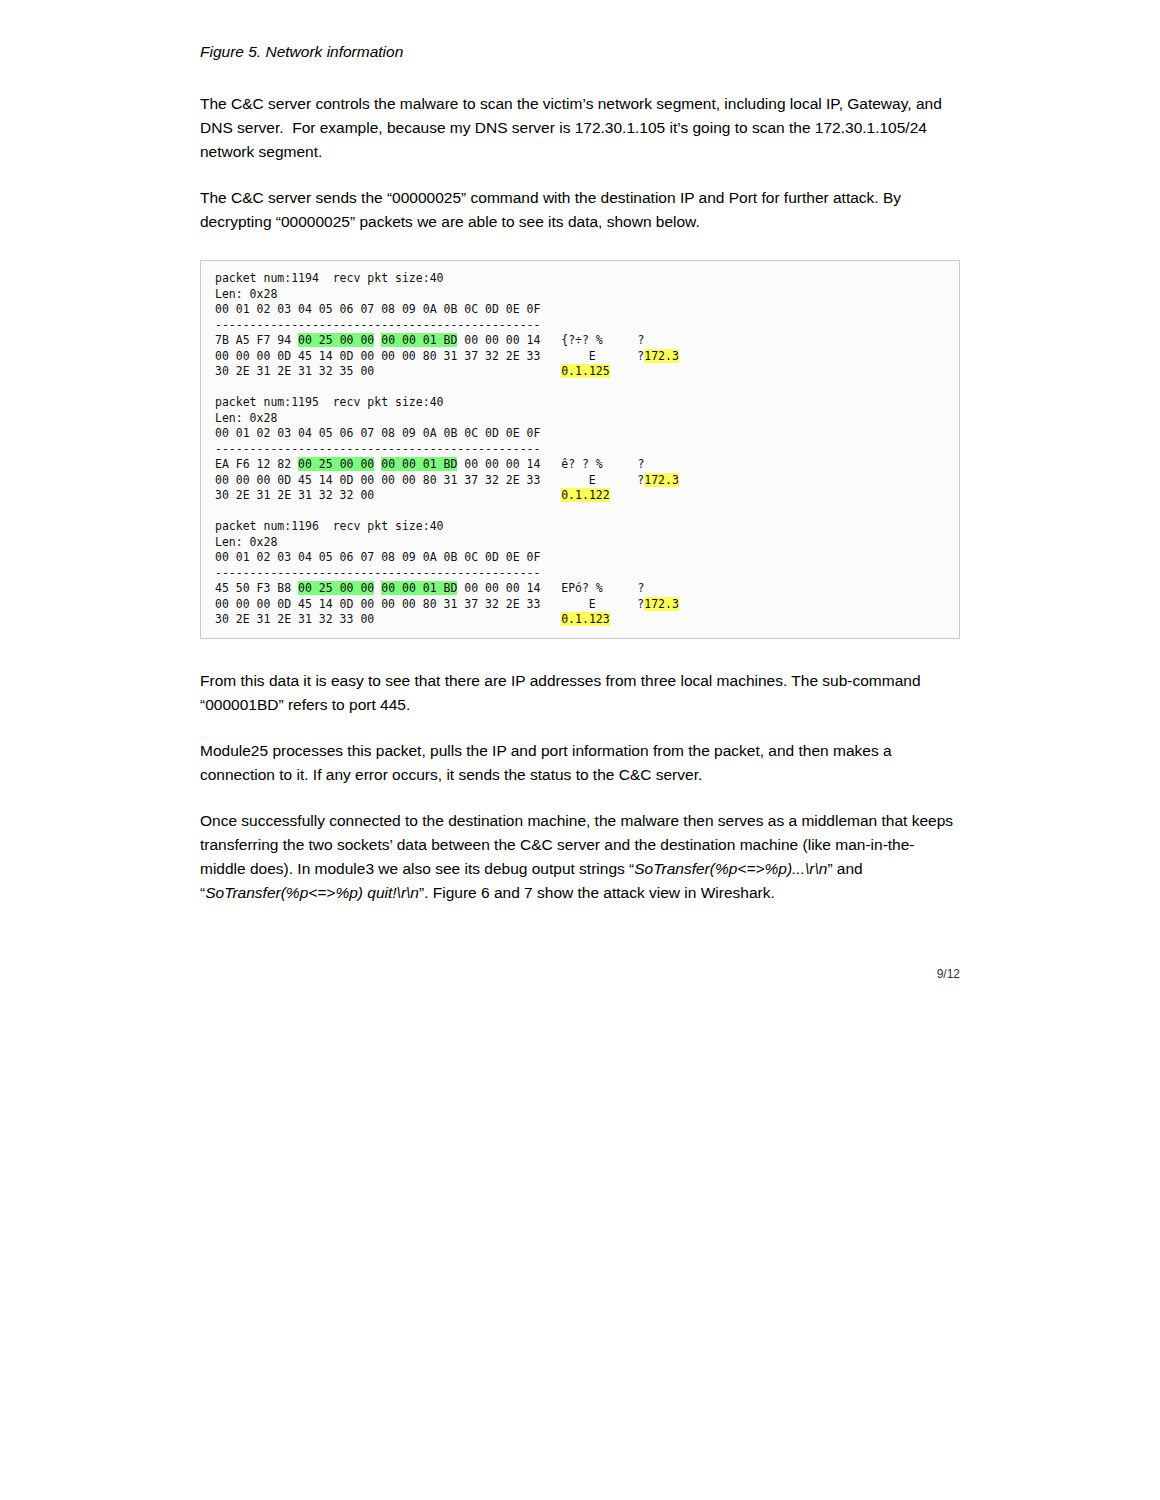Figure 5. Network information
The C&C server controls the malware to scan the victim’s network segment, including local IP, Gateway, and DNS server. For example, because my DNS server is 172.30.1.105 it’s going to scan the 172.30.1.105/24 network segment.
The C&C server sends the “00000025” command with the destination IP and Port for further attack. By decrypting “00000025” packets we are able to see its data, shown below.
packet num:1194 recv pkt size:40 Len: 0x28 00 01 02 03 04 05 06 07 08 09 0A 0B 0C 0D 0E 0F ----------------------------------------------- 7B A5 F7 94 00 25 00 00 00 00 01 BD 00 00 00 14 {?÷? % ? 00 00 00 0D 45 14 0D 00 00 00 80 31 37 32 2E 33 E ?172.3 30 2E 31 2E 31 32 35 00 0.1.125 packet num:1195 recv pkt size:40 Len: 0x28 00 01 02 03 04 05 06 07 08 09 0A 0B 0C 0D 0E 0F ----------------------------------------------- EA F6 12 82 00 25 00 00 00 00 01 BD 00 00 00 14 ê? ? % ? 00 00 00 0D 45 14 0D 00 00 00 80 31 37 32 2E 33 E ?172.3 30 2E 31 2E 31 32 32 00 0.1.122 packet num:1196 recv pkt size:40 Len: 0x28 00 01 02 03 04 05 06 07 08 09 0A 0B 0C 0D 0E 0F ----------------------------------------------- 45 50 F3 B8 00 25 00 00 00 00 01 BD 00 00 00 14 EPó? % ? 00 00 00 0D 45 14 0D 00 00 00 80 31 37 32 2E 33 E ?172.3 30 2E 31 2E 31 32 33 00 0.1.123
From this data it is easy to see that there are IP addresses from three local machines. The sub-command “000001BD” refers to port 445.
Module25 processes this packet, pulls the IP and port information from the packet, and then makes a connection to it. If any error occurs, it sends the status to the C&C server.
Once successfully connected to the destination machine, the malware then serves as a middleman that keeps transferring the two sockets’ data between the C&C server and the destination machine (like man-in-the-middle does). In module3 we also see its debug output strings “SoTransfer(%p<=>%p)...\r\n” and “SoTransfer(%p<=>%p) quit!\r\n”. Figure 6 and 7 show the attack view in Wireshark.
9/12